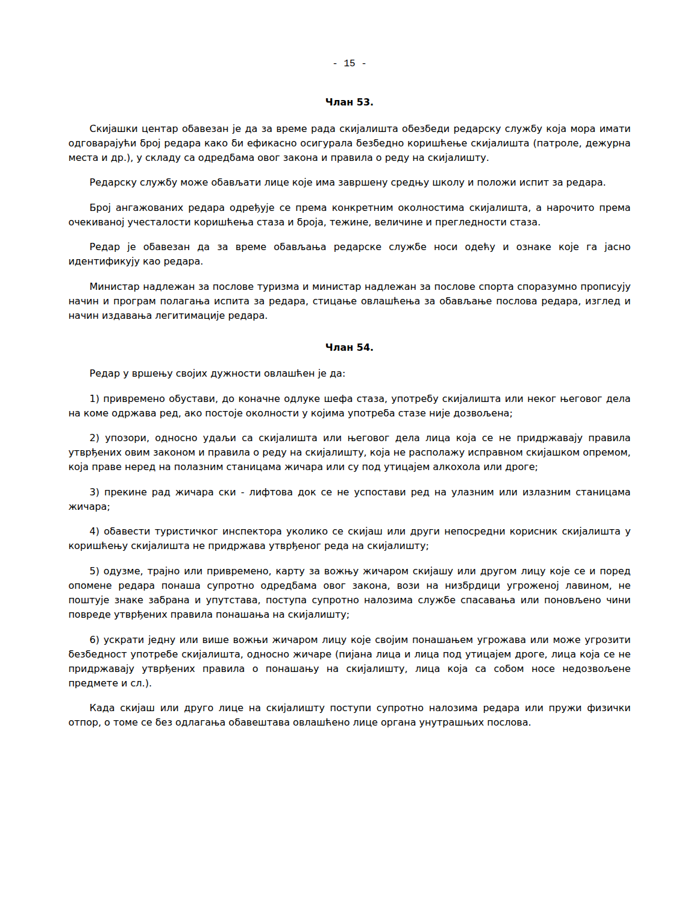- 15 -
Члан 53.
Скијашки центар обавезан је да за време рада скијалишта обезбеди редарску службу која мора имати одговарајући број редара како би ефикасно осигурала безбедно коришћење скијалишта (патроле, дежурна места и др.), у складу са одредбама овог закона и правила о реду на скијалишту.
Редарску службу може обављати лице које има завршену средњу школу и положи испит за редара.
Број ангажованих редара одређује се према конкретним околностима скијалишта, а нарочито према очекиваној учесталости коришћења стаза и броја, тежине, величине и прегледности стаза.
Редар је обавезан да за време обављања редарске службе носи одећу и ознаке које га јасно идентификују као редара.
Министар надлежан за послове туризма и министар надлежан за послове спорта споразумно прописују начин и програм полагања испита за редара, стицање овлашћења за обављање послова редара, изглед и начин издавања легитимације редара.
Члан 54.
Редар у вршењу својих дужности овлашћен је да:
1) привремено обустави, до коначне одлуке шефа стаза, употребу скијалишта или неког његовог дела на коме одржава ред, ако постоје околности у којима употреба стазе није дозвољена;
2) упозори, односно удаљи са скијалишта или његовог дела лица која се не придржавају правила утврђених овим законом и правила о реду на скијалишту, која не располажу исправном скијашком опремом, која праве неред на полазним станицама жичара или су под утицајем алкохола или дроге;
3) прекине рад жичара ски - лифтова док се не успостави ред на улазним или излазним станицама жичара;
4) обавести туристичког инспектора уколико се скијаш или други непосредни корисник скијалишта у коришћењу скијалишта не придржава утврђеног реда на скијалишту;
5) одузме, трајно или привремено, карту за вожњу жичаром скијашу или другом лицу које се и поред опомене редара понаша супротно одредбама овог закона, вози на низбрдици угроженој лавином, не поштује знаке забрана и упутстава, поступа супротно налозима службе спасавања или поновљено чини повреде утврђених правила понашања на скијалишту;
6) ускрати једну или више вожњи жичаром лицу које својим понашањем угрожава или може угрозити безбедност употребе скијалишта, односно жичаре (пијана лица и лица под утицајем дроге, лица која се не придржавају утврђених правила о понашању на скијалишту, лица која са собом носе недозвољене предмете и сл.).
Када скијаш или друго лице на скијалишту поступи супротно налозима редара или пружи физички отпор, о томе се без одлагања обавештава овлашћено лице органа унутрашњих послова.